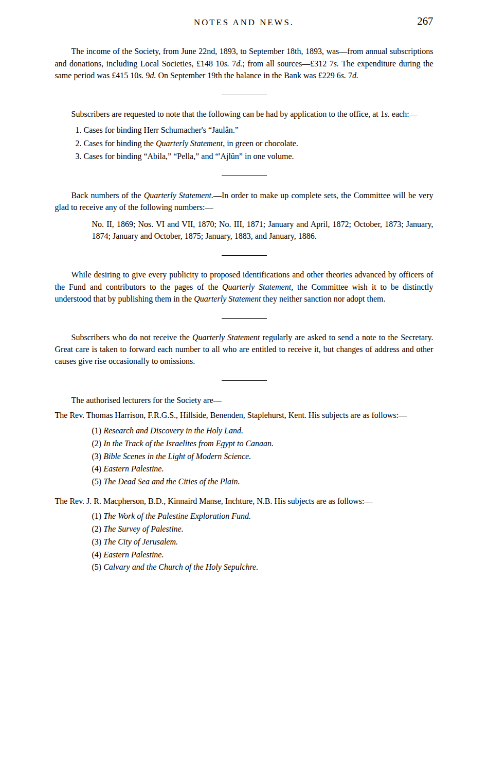NOTES AND NEWS.
267
The income of the Society, from June 22nd, 1893, to September 18th, 1893, was—from annual subscriptions and donations, including Local Societies, £148 10s. 7d.; from all sources—£312 7s. The expenditure during the same period was £415 10s. 9d. On September 19th the balance in the Bank was £229 6s. 7d.
Subscribers are requested to note that the following can be had by application to the office, at 1s. each:—
Cases for binding Herr Schumacher's “Jaulân.”
Cases for binding the Quarterly Statement, in green or chocolate.
Cases for binding “Abila,” “Pella,” and “'Ajlûn” in one volume.
Back numbers of the Quarterly Statement.—In order to make up complete sets, the Committee will be very glad to receive any of the following numbers:—
No. II, 1869; Nos. VI and VII, 1870; No. III, 1871; January and April, 1872; October, 1873; January, 1874; January and October, 1875; January, 1883, and January, 1886.
While desiring to give every publicity to proposed identifications and other theories advanced by officers of the Fund and contributors to the pages of the Quarterly Statement, the Committee wish it to be distinctly understood that by publishing them in the Quarterly Statement they neither sanction nor adopt them.
Subscribers who do not receive the Quarterly Statement regularly are asked to send a note to the Secretary. Great care is taken to forward each number to all who are entitled to receive it, but changes of address and other causes give rise occasionally to omissions.
The authorised lecturers for the Society are—
The Rev. Thomas Harrison, F.R.G.S., Hillside, Benenden, Staplehurst, Kent. His subjects are as follows:—
Research and Discovery in the Holy Land.
In the Track of the Israelites from Egypt to Canaan.
Bible Scenes in the Light of Modern Science.
Eastern Palestine.
The Dead Sea and the Cities of the Plain.
The Rev. J. R. Macpherson, B.D., Kinnaird Manse, Inchture, N.B. His subjects are as follows:—
The Work of the Palestine Exploration Fund.
The Survey of Palestine.
The City of Jerusalem.
Eastern Palestine.
Calvary and the Church of the Holy Sepulchre.